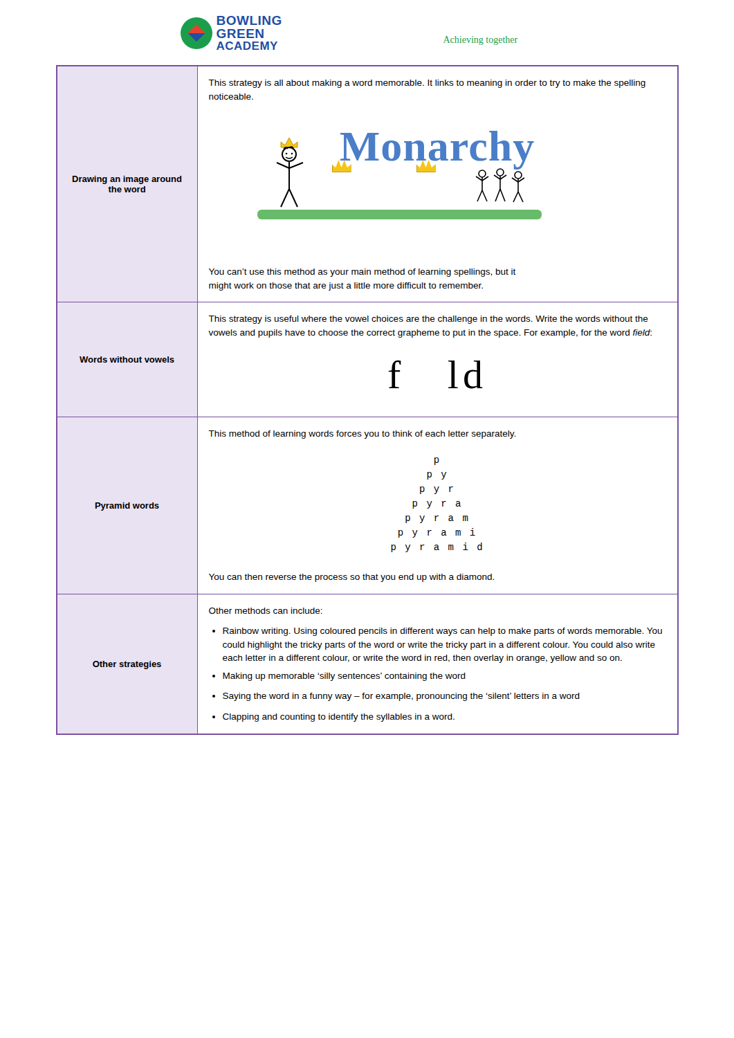BOWLING GREEN ACADEMY
Achieving together
| Drawing an image around the word | This strategy is all about making a word memorable. It links to meaning in order to try to make the spelling noticeable. Monarchy You can’t use this method as your main method of learning spellings, but it might work on those that are just a little more difficult to remember. |
| Words without vowels | This strategy is useful where the vowel choices are the challenge in the words. Write the words without the vowels and pupils have to choose the correct grapheme to put in the space. For example, for the word field : f ld |
| Pyramid words | This method of learning words forces you to think of each letter separately. p p y p y r p y r a p y r a m p y r a m i p y r a m i d You can then reverse the process so that you end up with a diamond. |
| Other strategies | Other methods can include: Rainbow writing. Using coloured pencils in different ways can help to make parts of words memorable. You could highlight the tricky parts of the word or write the tricky part in a different colour. You could also write each letter in a different colour, or write the word in red, then overlay in orange, yellow and so on. Making up memorable ‘silly sentences’ containing the word Saying the word in a funny way – for example, pronouncing the ‘silent’ letters in a word Clapping and counting to identify the syllables in a word. |